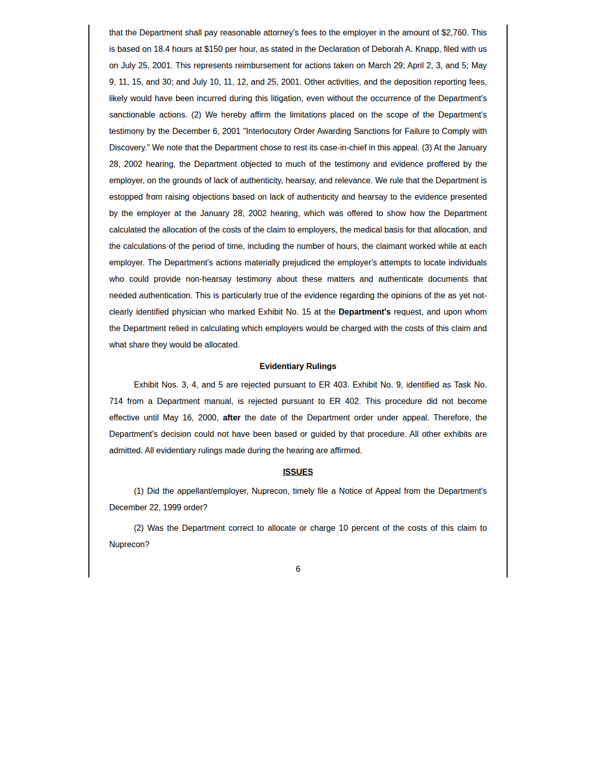that the Department shall pay reasonable attorney's fees to the employer in the amount of $2,760. This is based on 18.4 hours at $150 per hour, as stated in the Declaration of Deborah A. Knapp, filed with us on July 25, 2001. This represents reimbursement for actions taken on March 29; April 2, 3, and 5; May 9, 11, 15, and 30; and July 10, 11, 12, and 25, 2001. Other activities, and the deposition reporting fees, likely would have been incurred during this litigation, even without the occurrence of the Department's sanctionable actions. (2) We hereby affirm the limitations placed on the scope of the Department's testimony by the December 6, 2001 "Interlocutory Order Awarding Sanctions for Failure to Comply with Discovery." We note that the Department chose to rest its case-in-chief in this appeal. (3) At the January 28, 2002 hearing, the Department objected to much of the testimony and evidence proffered by the employer, on the grounds of lack of authenticity, hearsay, and relevance. We rule that the Department is estopped from raising objections based on lack of authenticity and hearsay to the evidence presented by the employer at the January 28, 2002 hearing, which was offered to show how the Department calculated the allocation of the costs of the claim to employers, the medical basis for that allocation, and the calculations of the period of time, including the number of hours, the claimant worked while at each employer. The Department's actions materially prejudiced the employer's attempts to locate individuals who could provide non-hearsay testimony about these matters and authenticate documents that needed authentication. This is particularly true of the evidence regarding the opinions of the as yet not-clearly identified physician who marked Exhibit No. 15 at the Department's request, and upon whom the Department relied in calculating which employers would be charged with the costs of this claim and what share they would be allocated.
Evidentiary Rulings
Exhibit Nos. 3, 4, and 5 are rejected pursuant to ER 403. Exhibit No. 9, identified as Task No. 714 from a Department manual, is rejected pursuant to ER 402. This procedure did not become effective until May 16, 2000, after the date of the Department order under appeal. Therefore, the Department's decision could not have been based or guided by that procedure. All other exhibits are admitted. All evidentiary rulings made during the hearing are affirmed.
ISSUES
(1) Did the appellant/employer, Nuprecon, timely file a Notice of Appeal from the Department's December 22, 1999 order?
(2) Was the Department correct to allocate or charge 10 percent of the costs of this claim to Nuprecon?
6